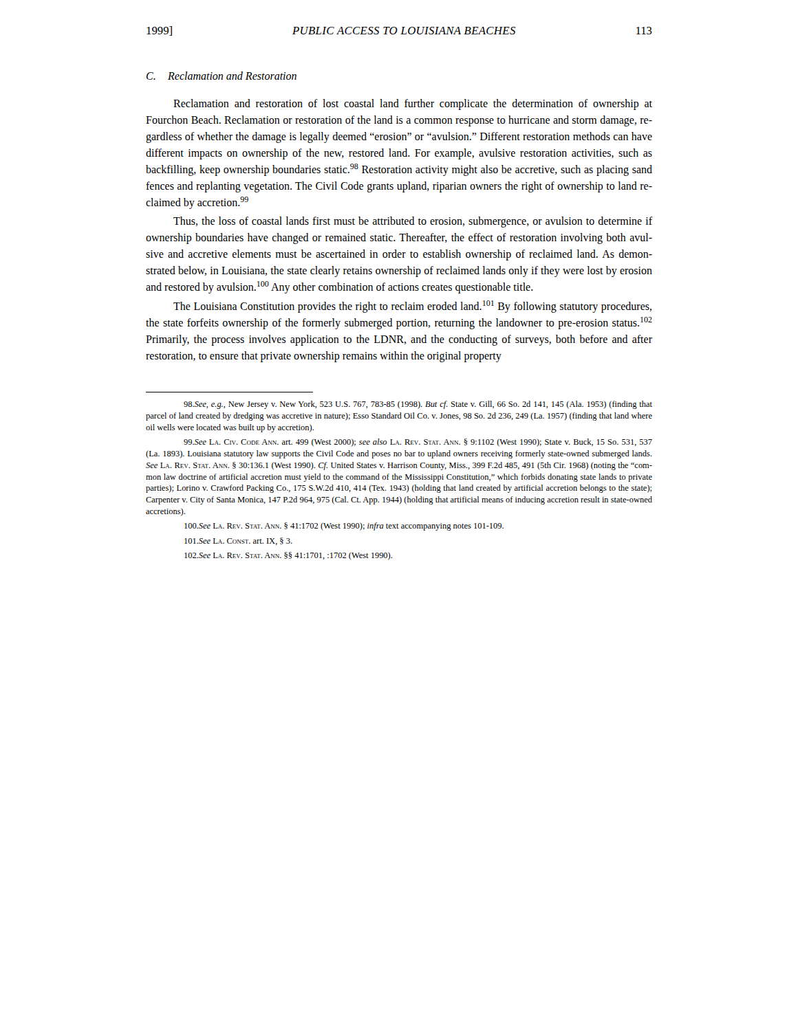1999] Public Access to Louisiana Beaches 113
C. Reclamation and Restoration
Reclamation and restoration of lost coastal land further complicate the determination of ownership at Fourchon Beach. Reclamation or restoration of the land is a common response to hurricane and storm damage, regardless of whether the damage is legally deemed “erosion” or “avulsion.” Different restoration methods can have different impacts on ownership of the new, restored land. For example, avulsive restoration activities, such as backfilling, keep ownership boundaries static.98 Restoration activity might also be accretive, such as placing sand fences and replanting vegetation. The Civil Code grants upland, riparian owners the right of ownership to land reclaimed by accretion.99
Thus, the loss of coastal lands first must be attributed to erosion, submergence, or avulsion to determine if ownership boundaries have changed or remained static. Thereafter, the effect of restoration involving both avulsive and accretive elements must be ascertained in order to establish ownership of reclaimed land. As demonstrated below, in Louisiana, the state clearly retains ownership of reclaimed lands only if they were lost by erosion and restored by avulsion.100 Any other combination of actions creates questionable title.
The Louisiana Constitution provides the right to reclaim eroded land.101 By following statutory procedures, the state forfeits ownership of the formerly submerged portion, returning the landowner to pre-erosion status.102 Primarily, the process involves application to the LDNR, and the conducting of surveys, both before and after restoration, to ensure that private ownership remains within the original property
98. See, e.g., New Jersey v. New York, 523 U.S. 767, 783-85 (1998). But cf. State v. Gill, 66 So. 2d 141, 145 (Ala. 1953) (finding that parcel of land created by dredging was accretive in nature); Esso Standard Oil Co. v. Jones, 98 So. 2d 236, 249 (La. 1957) (finding that land where oil wells were located was built up by accretion).
99. See La. Civ. Code Ann. art. 499 (West 2000); see also La. Rev. Stat. Ann. § 9:1102 (West 1990); State v. Buck, 15 So. 531, 537 (La. 1893). Louisiana statutory law supports the Civil Code and poses no bar to upland owners receiving formerly state-owned submerged lands. See La. Rev. Stat. Ann. § 30:136.1 (West 1990). Cf. United States v. Harrison County, Miss., 399 F.2d 485, 491 (5th Cir. 1968) (noting the “common law doctrine of artificial accretion must yield to the command of the Mississippi Constitution,” which forbids donating state lands to private parties); Lorino v. Crawford Packing Co., 175 S.W.2d 410, 414 (Tex. 1943) (holding that land created by artificial accretion belongs to the state); Carpenter v. City of Santa Monica, 147 P.2d 964, 975 (Cal. Ct. App. 1944) (holding that artificial means of inducing accretion result in state-owned accretions).
100. See La. Rev. Stat. Ann. § 41:1702 (West 1990); infra text accompanying notes 101-109.
101. See La. Const. art. IX, § 3.
102. See La. Rev. Stat. Ann. §§ 41:1701, :1702 (West 1990).